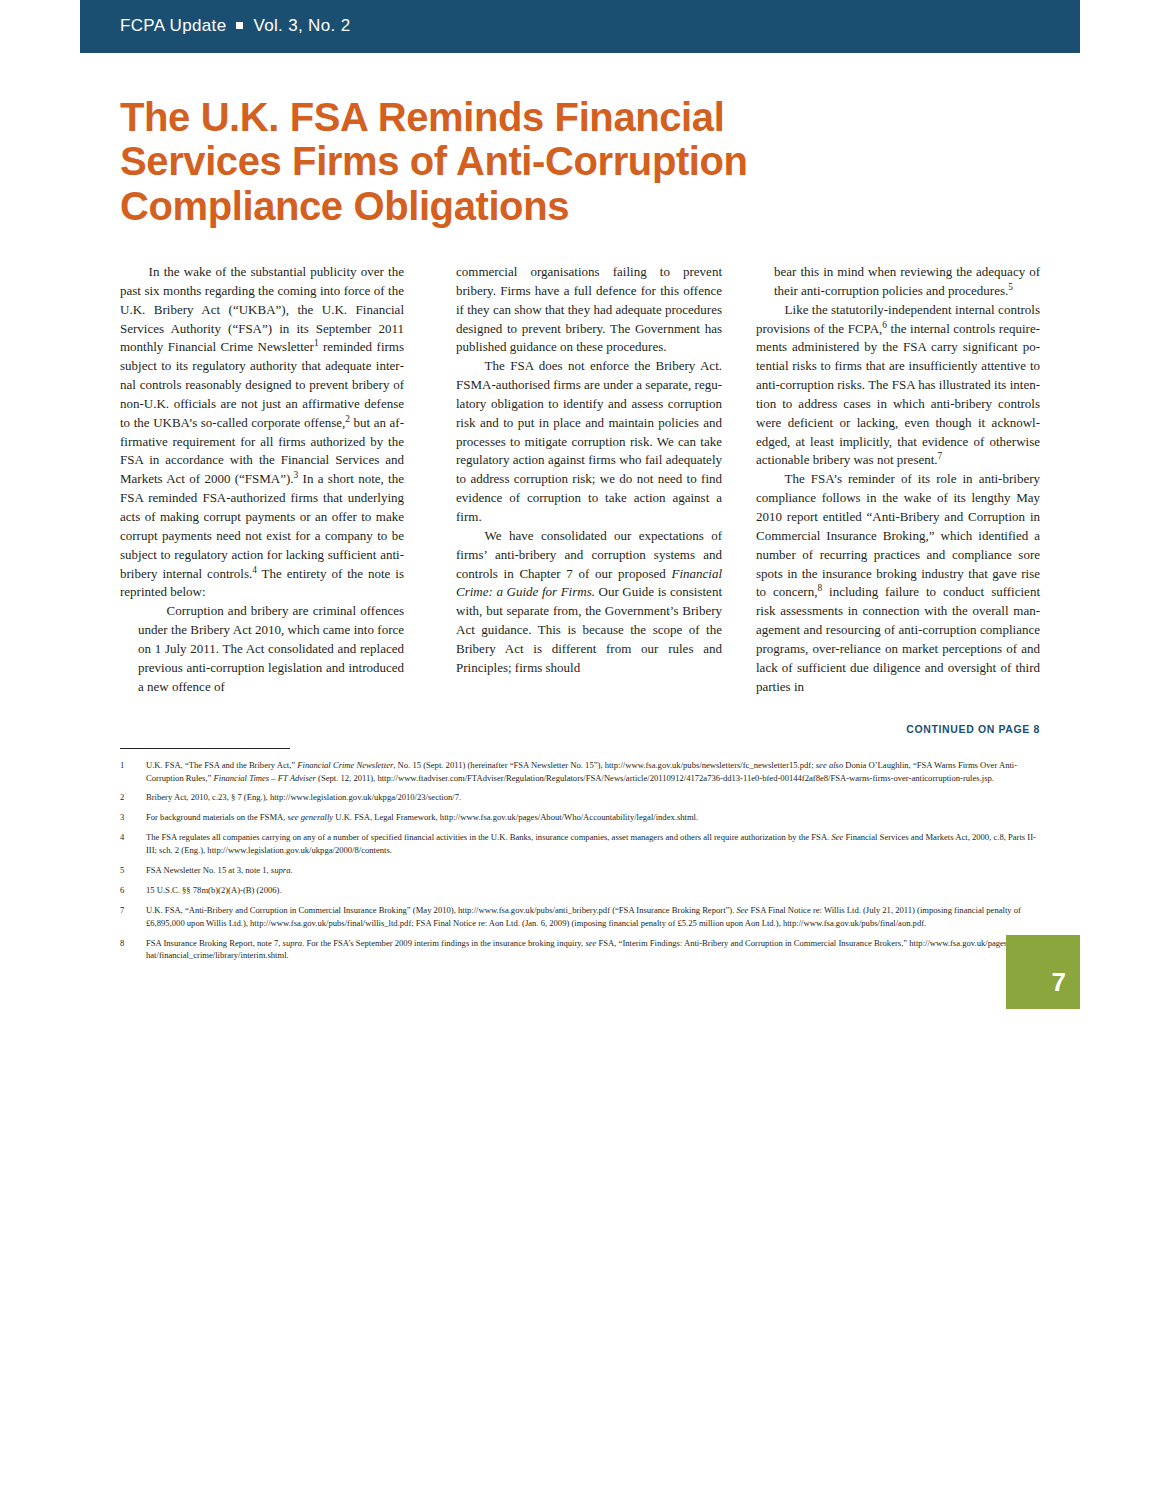FCPA Update Vol. 3, No. 2
The U.K. FSA Reminds Financial
Services Firms of Anti-Corruption
Compliance Obligations
In the wake of the substantial publicity over the past six months regarding the coming into force of the U.K. Bribery Act (“UKBA”), the U.K. Financial Services Authority (“FSA”) in its September 2011 monthly Financial Crime Newsletter1 reminded firms subject to its regulatory authority that adequate internal controls reasonably designed to prevent bribery of non-U.K. officials are not just an affirmative defense to the UKBA’s so-called corporate offense,2 but an affirmative requirement for all firms authorized by the FSA in accordance with the Financial Services and Markets Act of 2000 (“FSMA”).3 In a short note, the FSA reminded FSA-authorized firms that underlying acts of making corrupt payments or an offer to make corrupt payments need not exist for a company to be subject to regulatory action for lacking sufficient anti-bribery internal controls.4 The entirety of the note is reprinted below:
Corruption and bribery are criminal offences under the Bribery Act 2010, which came into force on 1 July 2011. The Act consolidated and replaced previous anti-corruption legislation and introduced a new offence of
commercial organisations failing to prevent bribery. Firms have a full defence for this offence if they can show that they had adequate procedures designed to prevent bribery. The Government has published guidance on these procedures.
The FSA does not enforce the Bribery Act. FSMA-authorised firms are under a separate, regulatory obligation to identify and assess corruption risk and to put in place and maintain policies and processes to mitigate corruption risk. We can take regulatory action against firms who fail adequately to address corruption risk; we do not need to find evidence of corruption to take action against a firm.
We have consolidated our expectations of firms’ anti-bribery and corruption systems and controls in Chapter 7 of our proposed Financial Crime: a Guide for Firms. Our Guide is consistent with, but separate from, the Government’s Bribery Act guidance. This is because the scope of the Bribery Act is different from our rules and Principles; firms should
bear this in mind when reviewing the adequacy of their anti-corruption policies and procedures.5
Like the statutorily-independent internal controls provisions of the FCPA,6 the internal controls requirements administered by the FSA carry significant potential risks to firms that are insufficiently attentive to anti-corruption risks. The FSA has illustrated its intention to address cases in which anti-bribery controls were deficient or lacking, even though it acknowledged, at least implicitly, that evidence of otherwise actionable bribery was not present.7
The FSA’s reminder of its role in anti-bribery compliance follows in the wake of its lengthy May 2010 report entitled “Anti-Bribery and Corruption in Commercial Insurance Broking,” which identified a number of recurring practices and compliance sore spots in the insurance broking industry that gave rise to concern,8 including failure to conduct sufficient risk assessments in connection with the overall management and resourcing of anti-corruption compliance programs, over-reliance on market perceptions of and lack of sufficient due diligence and oversight of third parties in
CONTINUED ON PAGE 8
1
U.K. FSA, “The FSA and the Bribery Act,” Financial Crime Newsletter, No. 15 (Sept. 2011) (hereinafter “FSA Newsletter No. 15”), http://www.fsa.gov.uk/pubs/newsletters/fc_newsletter15.pdf; see also Donia O’Laughlin, “FSA Warns Firms Over Anti-Corruption Rules,” Financial Times – FT Adviser (Sept. 12, 2011), http://www.ftadviser.com/FTAdviser/Regulation/Regulators/FSA/News/article/20110912/4172a736-dd13-11e0-bfed-00144f2af8e8/FSA-warns-firms-over-anticorruption-rules.jsp.
2
Bribery Act, 2010, c.23, § 7 (Eng.), http://www.legislation.gov.uk/ukpga/2010/23/section/7.
3
For background materials on the FSMA, see generally U.K. FSA, Legal Framework, http://www.fsa.gov.uk/pages/About/Who/Accountability/legal/index.shtml.
4
The FSA regulates all companies carrying on any of a number of specified financial activities in the U.K. Banks, insurance companies, asset managers and others all require authorization by the FSA. See Financial Services and Markets Act, 2000, c.8, Parts II-III; sch. 2 (Eng.), http://www.legislation.gov.uk/ukpga/2000/8/contents.
5
FSA Newsletter No. 15 at 3, note 1, supra.
6
15 U.S.C. §§ 78m(b)(2)(A)-(B) (2006).
7
U.K. FSA, “Anti-Bribery and Corruption in Commercial Insurance Broking” (May 2010), http://www.fsa.gov.uk/pubs/anti_bribery.pdf (“FSA Insurance Broking Report”). See FSA Final Notice re: Willis Ltd. (July 21, 2011) (imposing financial penalty of £6,895,000 upon Willis Ltd.), http://www.fsa.gov.uk/pubs/final/willis_ltd.pdf; FSA Final Notice re: Aon Ltd. (Jan. 6, 2009) (imposing financial penalty of £5.25 million upon Aon Ltd.), http://www.fsa.gov.uk/pubs/final/aon.pdf.
8
FSA Insurance Broking Report, note 7, supra. For the FSA’s September 2009 interim findings in the insurance broking inquiry, see FSA, “Interim Findings: Anti-Bribery and Corruption in Commercial Insurance Brokers,” http://www.fsa.gov.uk/pages/about/what/financial_crime/library/interim.shtml.
7